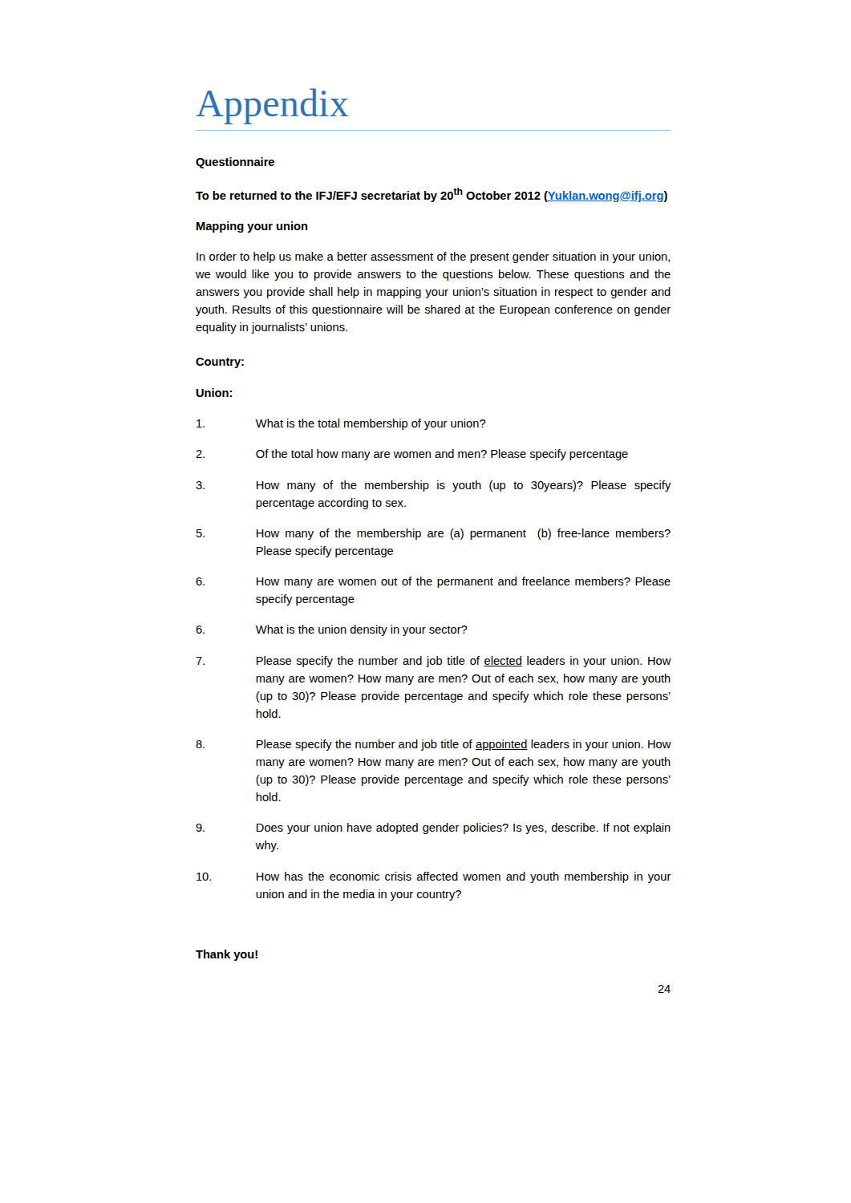Appendix
Questionnaire
To be returned to the IFJ/EFJ secretariat by 20th October 2012 (Yuklan.wong@ifj.org)
Mapping your union
In order to help us make a better assessment of the present gender situation in your union, we would like you to provide answers to the questions below. These questions and the answers you provide shall help in mapping your union’s situation in respect to gender and youth. Results of this questionnaire will be shared at the European conference on gender equality in journalists’ unions.
Country:
Union:
1.
What is the total membership of your union?
2.
Of the total how many are women and men? Please specify percentage
3.
How many of the membership is youth (up to 30years)? Please specify percentage according to sex.
5.
How many of the membership are (a) permanent (b) free-lance members? Please specify percentage
6.
How many are women out of the permanent and freelance members? Please specify percentage
6.
What is the union density in your sector?
7.
Please specify the number and job title of elected leaders in your union. How many are women? How many are men? Out of each sex, how many are youth (up to 30)? Please provide percentage and specify which role these persons’ hold.
8.
Please specify the number and job title of appointed leaders in your union. How many are women? How many are men? Out of each sex, how many are youth (up to 30)? Please provide percentage and specify which role these persons’ hold.
9.
Does your union have adopted gender policies? Is yes, describe. If not explain why.
10.
How has the economic crisis affected women and youth membership in your union and in the media in your country?
Thank you!
24